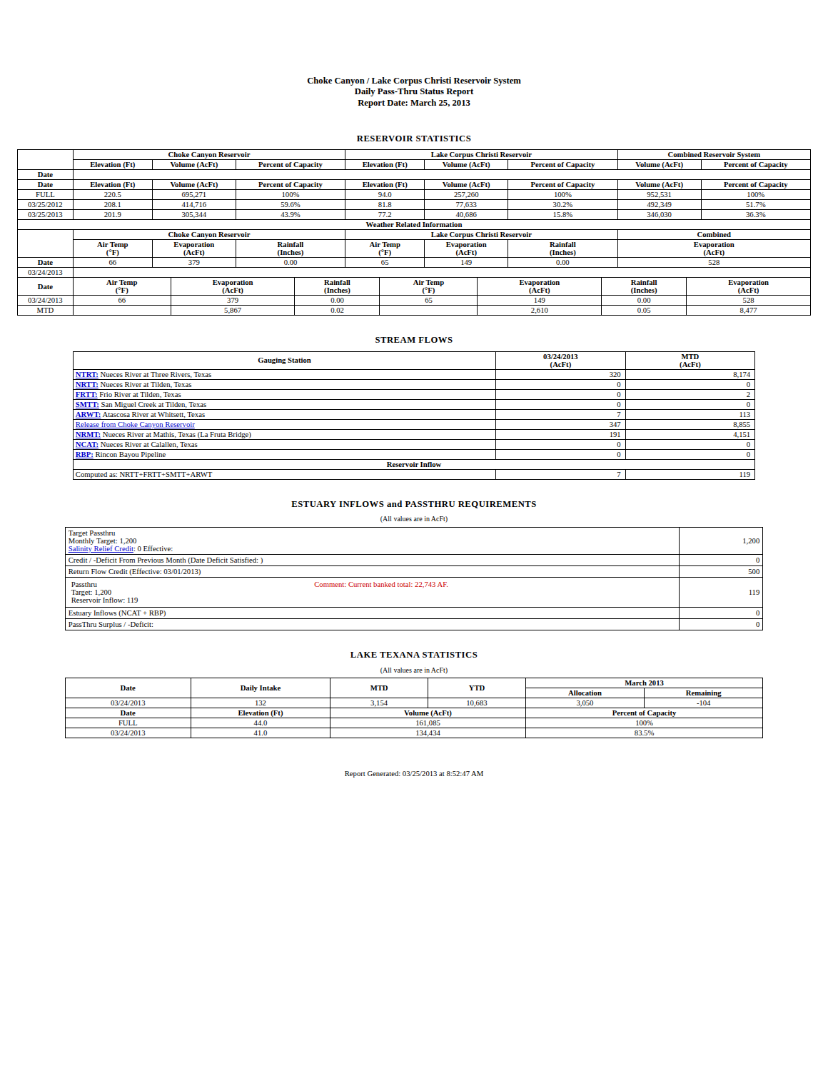Choke Canyon / Lake Corpus Christi Reservoir System
Daily Pass-Thru Status Report
Report Date: March 25, 2013
RESERVOIR STATISTICS
| | Choke Canyon Reservoir | Lake Corpus Christi Reservoir | Combined Reservoir System |
| --- | --- | --- | --- |
| Elevation (Ft) | Volume (AcFt) | Percent of Capacity | Elevation (Ft) | Volume (AcFt) | Percent of Capacity | Volume (AcFt) | Percent of Capacity |
| Date | |
| Date | Elevation (Ft) | Volume (AcFt) | Percent of Capacity | Elevation (Ft) | Volume (AcFt) | Percent of Capacity | Volume (AcFt) | Percent of Capacity |
| --- | --- | --- | --- | --- | --- | --- | --- | --- |
| FULL | 220.5 | 695,271 | 100% | 94.0 | 257,260 | 100% | 952,531 | 100% |
| 03/25/2012 | 208.1 | 414,716 | 59.6% | 81.8 | 77,633 | 30.2% | 492,349 | 51.7% |
| 03/25/2013 | 201.9 | 305,344 | 43.9% | 77.2 | 40,686 | 15.8% | 346,030 | 36.3% |
| Weather Related Information |
| | Choke Canyon Reservoir | Lake Corpus Christi Reservoir | Combined |
| Air Temp (°F) | Evaporation (AcFt) | Rainfall (Inches) | Air Temp (°F) | Evaporation (AcFt) | Rainfall (Inches) | Evaporation (AcFt) |
| Date | 66 | 379 | 0.00 | 65 | 149 | 0.00 | 528 |
| 03/24/2013 | |
| Date | Air Temp (°F) | Evaporation (AcFt) | Rainfall (Inches) | Air Temp (°F) | Evaporation (AcFt) | Rainfall (Inches) | Evaporation (AcFt) |
| --- | --- | --- | --- | --- | --- | --- | --- |
| 03/24/2013 | 66 | 379 | 0.00 | 65 | 149 | 0.00 | 528 |
| MTD | | 5,867 | 0.02 | | 2,610 | 0.05 | 8,477 |
STREAM FLOWS
| Gauging Station | 03/24/2013 (AcFt) | MTD (AcFt) |
| --- | --- | --- |
| NTRT: Nueces River at Three Rivers, Texas | 320 | 8,174 |
| NRTT: Nueces River at Tilden, Texas | 0 | 0 |
| FRTT: Frio River at Tilden, Texas | 0 | 2 |
| SMTT: San Miguel Creek at Tilden, Texas | 0 | 0 |
| ARWT: Atascosa River at Whitsett, Texas | 7 | 113 |
| Release from Choke Canyon Reservoir | 347 | 8,855 |
| NRMT: Nueces River at Mathis, Texas (La Fruta Bridge) | 191 | 4,151 |
| NCAT: Nueces River at Calallen, Texas | 0 | 0 |
| RBP: Rincon Bayou Pipeline | 0 | 0 |
| Reservoir Inflow |
| Computed as: NRTT+FRTT+SMTT+ARWT | 7 | 119 |
ESTUARY INFLOWS and PASSTHRU REQUIREMENTS
(All values are in AcFt)
| Target Passthru Monthly Target: 1,200 Salinity Relief Credit : 0 Effective: | 1,200 |
| Credit / -Deficit From Previous Month (Date Deficit Satisfied: ) | 0 |
| Return Flow Credit (Effective: 03/01/2013) | 500 |
| / Passthru Target: 1,200 Reservoir Inflow: 119 / Comment: Current banked total: 22,743 AF. / | 119 |
| Estuary Inflows (NCAT + RBP) | 0 |
| PassThru Surplus / -Deficit: | 0 |
LAKE TEXANA STATISTICS
(All values are in AcFt)
| Date | Daily Intake | MTD | YTD | March 2013 |
| --- | --- | --- | --- | --- |
| Allocation | Remaining |
| 03/24/2013 | 132 | 3,154 | 10,683 | 3,050 | -104 |
| Date | Elevation (Ft) | Volume (AcFt) | Percent of Capacity |
| FULL | 44.0 | 161,085 | 100% |
| 03/24/2013 | 41.0 | 134,434 | 83.5% |
Report Generated: 03/25/2013 at 8:52:47 AM